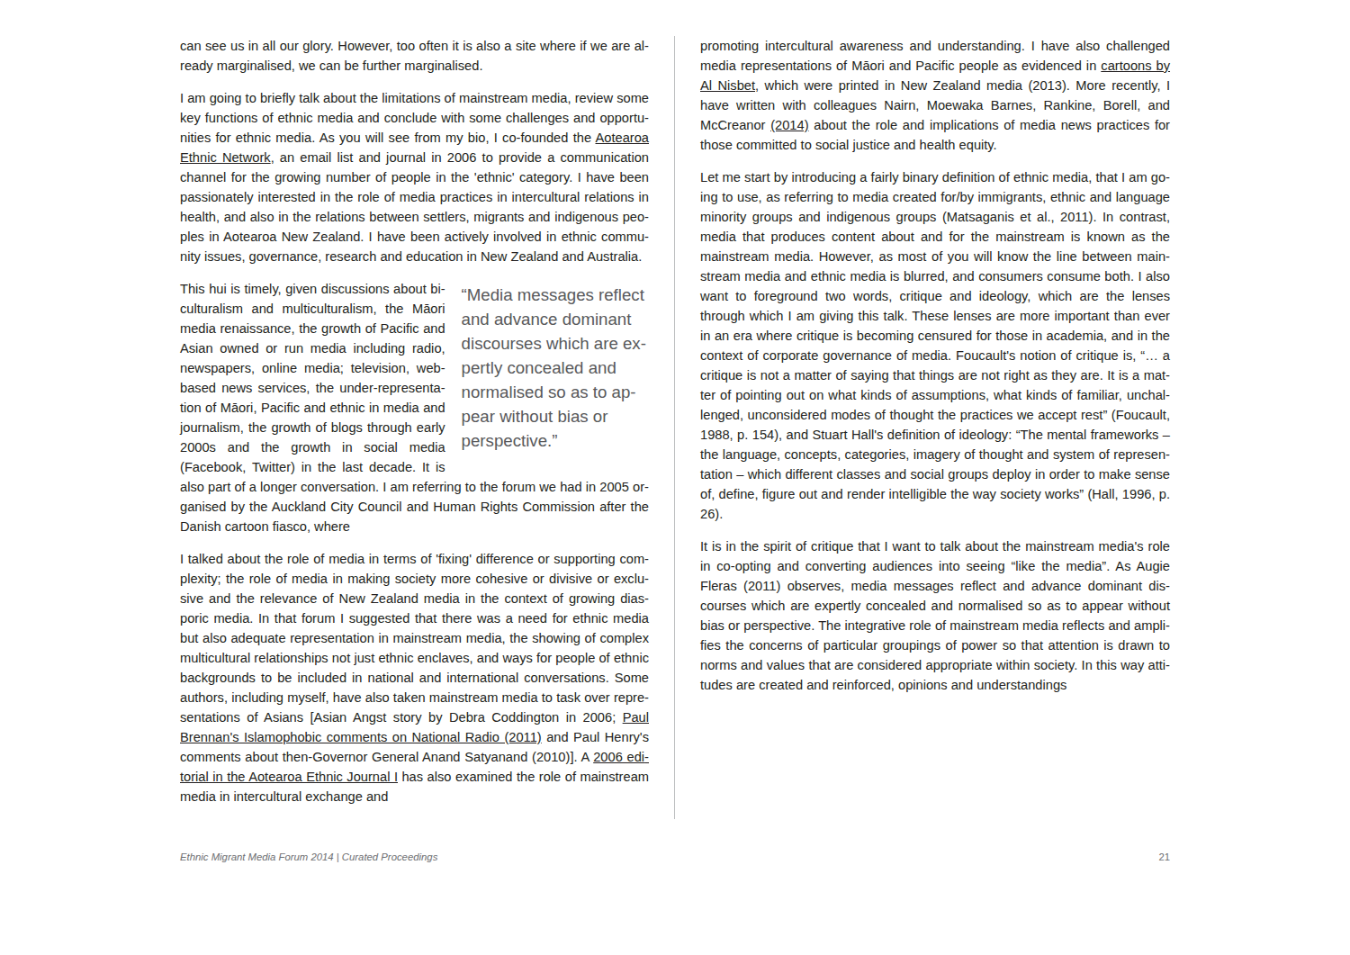can see us in all our glory. However, too often it is also a site where if we are already marginalised, we can be further marginalised.
I am going to briefly talk about the limitations of mainstream media, review some key functions of ethnic media and conclude with some challenges and opportunities for ethnic media. As you will see from my bio, I co-founded the Aotearoa Ethnic Network, an email list and journal in 2006 to provide a communication channel for the growing number of people in the 'ethnic' category. I have been passionately interested in the role of media practices in intercultural relations in health, and also in the relations between settlers, migrants and indigenous peoples in Aotearoa New Zealand. I have been actively involved in ethnic community issues, governance, research and education in New Zealand and Australia.
“Media messages reflect and advance dominant discourses which are expertly concealed and normalised so as to appear without bias or perspective.”
This hui is timely, given discussions about biculturalism and multiculturalism, the Māori media renaissance, the growth of Pacific and Asian owned or run media including radio, newspapers, online media; television, web-based news services, the under-representation of Māori, Pacific and ethnic in media and journalism, the growth of blogs through early 2000s and the growth in social media (Facebook, Twitter) in the last decade. It is also part of a longer conversation. I am referring to the forum we had in 2005 organised by the Auckland City Council and Human Rights Commission after the Danish cartoon fiasco, where
I talked about the role of media in terms of 'fixing' difference or supporting complexity; the role of media in making society more cohesive or divisive or exclusive and the relevance of New Zealand media in the context of growing diasporic media. In that forum I suggested that there was a need for ethnic media but also adequate representation in mainstream media, the showing of complex multicultural relationships not just ethnic enclaves, and ways for people of ethnic backgrounds to be included in national and international conversations. Some authors, including myself, have also taken mainstream media to task over representations of Asians [Asian Angst story by Debra Coddington in 2006; Paul Brennan's Islamophobic comments on National Radio (2011) and Paul Henry's comments about then-Governor General Anand Satyanand (2010)]. A 2006 editorial in the Aotearoa Ethnic Journal I has also examined the role of mainstream media in intercultural exchange and
promoting intercultural awareness and understanding. I have also challenged media representations of Māori and Pacific people as evidenced in cartoons by Al Nisbet, which were printed in New Zealand media (2013). More recently, I have written with colleagues Nairn, Moewaka Barnes, Rankine, Borell, and McCreanor (2014) about the role and implications of media news practices for those committed to social justice and health equity.
Let me start by introducing a fairly binary definition of ethnic media, that I am going to use, as referring to media created for/by immigrants, ethnic and language minority groups and indigenous groups (Matsaganis et al., 2011). In contrast, media that produces content about and for the mainstream is known as the mainstream media. However, as most of you will know the line between mainstream media and ethnic media is blurred, and consumers consume both. I also want to foreground two words, critique and ideology, which are the lenses through which I am giving this talk. These lenses are more important than ever in an era where critique is becoming censured for those in academia, and in the context of corporate governance of media. Foucault's notion of critique is, “… a critique is not a matter of saying that things are not right as they are. It is a matter of pointing out on what kinds of assumptions, what kinds of familiar, unchallenged, unconsidered modes of thought the practices we accept rest” (Foucault, 1988, p. 154), and Stuart Hall's definition of ideology: “The mental frameworks – the language, concepts, categories, imagery of thought and system of representation – which different classes and social groups deploy in order to make sense of, define, figure out and render intelligible the way society works” (Hall, 1996, p. 26).
It is in the spirit of critique that I want to talk about the mainstream media's role in co-opting and converting audiences into seeing “like the media”. As Augie Fleras (2011) observes, media messages reflect and advance dominant discourses which are expertly concealed and normalised so as to appear without bias or perspective. The integrative role of mainstream media reflects and amplifies the concerns of particular groupings of power so that attention is drawn to norms and values that are considered appropriate within society. In this way attitudes are created and reinforced, opinions and understandings
Ethnic Migrant Media Forum 2014 | Curated Proceedings
21